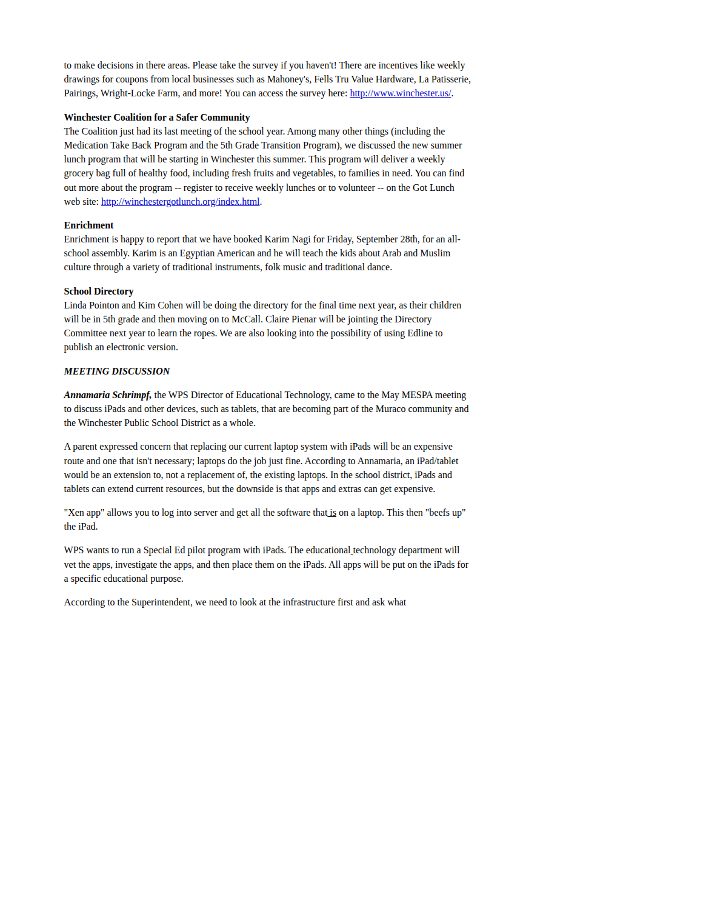to make decisions in there areas. Please take the survey if you haven't! There are incentives like weekly drawings for coupons from local businesses such as Mahoney's, Fells Tru Value Hardware, La Patisserie, Pairings, Wright-Locke Farm, and more! You can access the survey here: http://www.winchester.us/.
Winchester Coalition for a Safer Community
The Coalition just had its last meeting of the school year. Among many other things (including the Medication Take Back Program and the 5th Grade Transition Program), we discussed the new summer lunch program that will be starting in Winchester this summer. This program will deliver a weekly grocery bag full of healthy food, including fresh fruits and vegetables, to families in need. You can find out more about the program -- register to receive weekly lunches or to volunteer -- on the Got Lunch web site: http://winchestergotlunch.org/index.html.
Enrichment
Enrichment is happy to report that we have booked Karim Nagi for Friday, September 28th, for an all-school assembly. Karim is an Egyptian American and he will teach the kids about Arab and Muslim culture through a variety of traditional instruments, folk music and traditional dance.
School Directory
Linda Pointon and Kim Cohen will be doing the directory for the final time next year, as their children will be in 5th grade and then moving on to McCall. Claire Pienar will be jointing the Directory Committee next year to learn the ropes. We are also looking into the possibility of using Edline to publish an electronic version.
MEETING DISCUSSION
Annamaria Schrimpf, the WPS Director of Educational Technology, came to the May MESPA meeting to discuss iPads and other devices, such as tablets, that are becoming part of the Muraco community and the Winchester Public School District as a whole.
A parent expressed concern that replacing our current laptop system with iPads will be an expensive route and one that isn't necessary; laptops do the job just fine. According to Annamaria, an iPad/tablet would be an extension to, not a replacement of, the existing laptops. In the school district, iPads and tablets can extend current resources, but the downside is that apps and extras can get expensive.
"Xen app" allows you to log into server and get all the software that is on a laptop. This then "beefs up" the iPad.
WPS wants to run a Special Ed pilot program with iPads. The educational technology department will vet the apps, investigate the apps, and then place them on the iPads. All apps will be put on the iPads for a specific educational purpose.
According to the Superintendent, we need to look at the infrastructure first and ask what